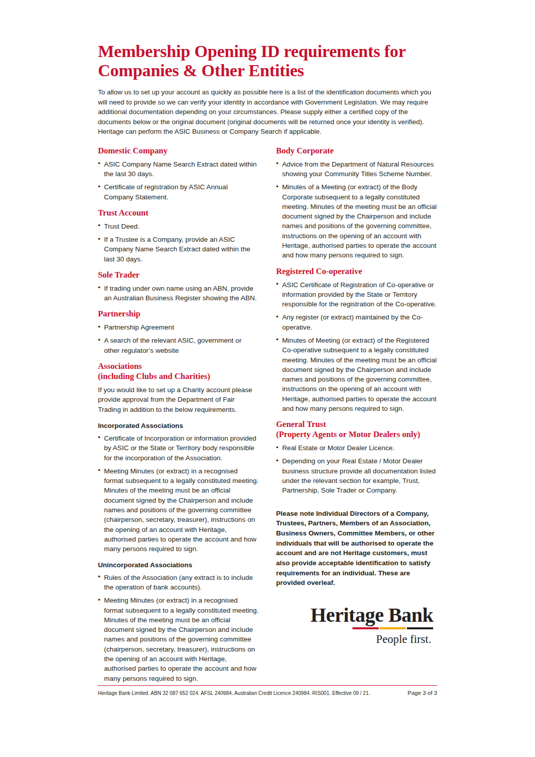Membership Opening ID requirements for
Companies & Other Entities
To allow us to set up your account as quickly as possible here is a list of the identification documents which you will need to provide so we can verify your identity in accordance with Government Legislation. We may require additional documentation depending on your circumstances. Please supply either a certified copy of the documents below or the original document (original documents will be returned once your identity is verified). Heritage can perform the ASIC Business or Company Search if applicable.
Domestic Company
ASIC Company Name Search Extract dated within the last 30 days.
Certificate of registration by ASIC Annual Company Statement.
Trust Account
Trust Deed.
If a Trustee is a Company, provide an ASIC Company Name Search Extract dated within the last 30 days.
Sole Trader
If trading under own name using an ABN, provide an Australian Business Register showing the ABN.
Partnership
Partnership Agreement
A search of the relevant ASIC, government or other regulator’s website
Associations
(including Clubs and Charities)
If you would like to set up a Charity account please provide approval from the Department of Fair Trading in addition to the below requirements.
Incorporated Associations
Certificate of Incorporation or information provided by ASIC or the State or Territory body responsible for the incorporation of the Association.
Meeting Minutes (or extract) in a recognised format subsequent to a legally constituted meeting. Minutes of the meeting must be an official document signed by the Chairperson and include names and positions of the governing committee (chairperson, secretary, treasurer), instructions on the opening of an account with Heritage, authorised parties to operate the account and how many persons required to sign.
Unincorporated Associations
Rules of the Association (any extract is to include the operation of bank accounts).
Meeting Minutes (or extract) in a recognised format subsequent to a legally constituted meeting. Minutes of the meeting must be an official document signed by the Chairperson and include names and positions of the governing committee (chairperson, secretary, treasurer), instructions on the opening of an account with Heritage, authorised parties to operate the account and how many persons required to sign.
Body Corporate
Advice from the Department of Natural Resources showing your Community Titles Scheme Number.
Minutes of a Meeting (or extract) of the Body Corporate subsequent to a legally constituted meeting. Minutes of the meeting must be an official document signed by the Chairperson and include names and positions of the governing committee, instructions on the opening of an account with Heritage, authorised parties to operate the account and how many persons required to sign.
Registered Co-operative
ASIC Certificate of Registration of Co-operative or information provided by the State or Territory responsible for the registration of the Co-operative.
Any register (or extract) maintained by the Co-operative.
Minutes of Meeting (or extract) of the Registered Co-operative subsequent to a legally constituted meeting. Minutes of the meeting must be an official document signed by the Chairperson and include names and positions of the governing committee, instructions on the opening of an account with Heritage, authorised parties to operate the account and how many persons required to sign.
General Trust
(Property Agents or Motor Dealers only)
Real Estate or Motor Dealer Licence.
Depending on your Real Estate / Motor Dealer business structure provide all documentation listed under the relevant section for example, Trust, Partnership, Sole Trader or Company.
Please note Individual Directors of a Company, Trustees, Partners, Members of an Association, Business Owners, Committee Members, or other individuals that will be authorised to operate the account and are not Heritage customers, must also provide acceptable identification to satisfy requirements for an individual. These are provided overleaf.
Heritage Bank
People first.
Heritage Bank Limited. ABN 32 087 652 024. AFSL 240984. Australian Credit Licence 240984. RIS001. Effective 09 / 21.
Page 3 of 3